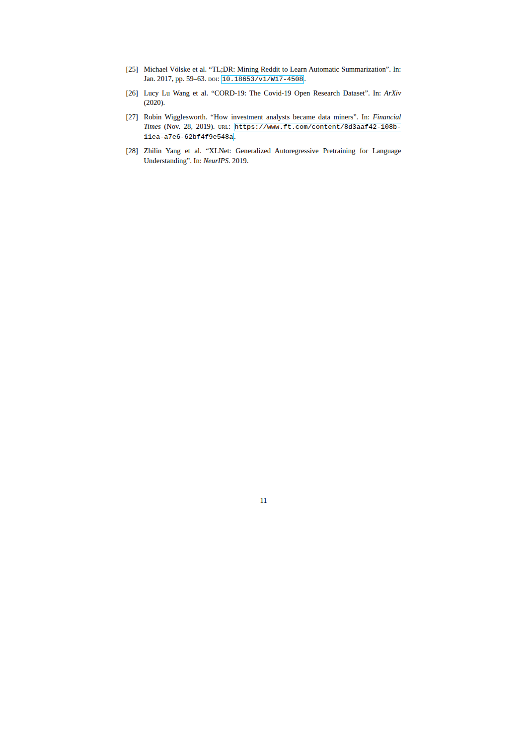[25] Michael Völske et al. “TL;DR: Mining Reddit to Learn Automatic Summarization”. In: Jan. 2017, pp. 59–63. doi: 10.18653/v1/W17-4508.
[26] Lucy Lu Wang et al. “CORD-19: The Covid-19 Open Research Dataset”. In: ArXiv (2020).
[27] Robin Wigglesworth. “How investment analysts became data miners”. In: Financial Times (Nov. 28, 2019). url: https://www.ft.com/content/8d3aaf42-108b-11ea-a7e6-62bf4f9e548a.
[28] Zhilin Yang et al. “XLNet: Generalized Autoregressive Pretraining for Language Understanding”. In: NeurIPS. 2019.
11